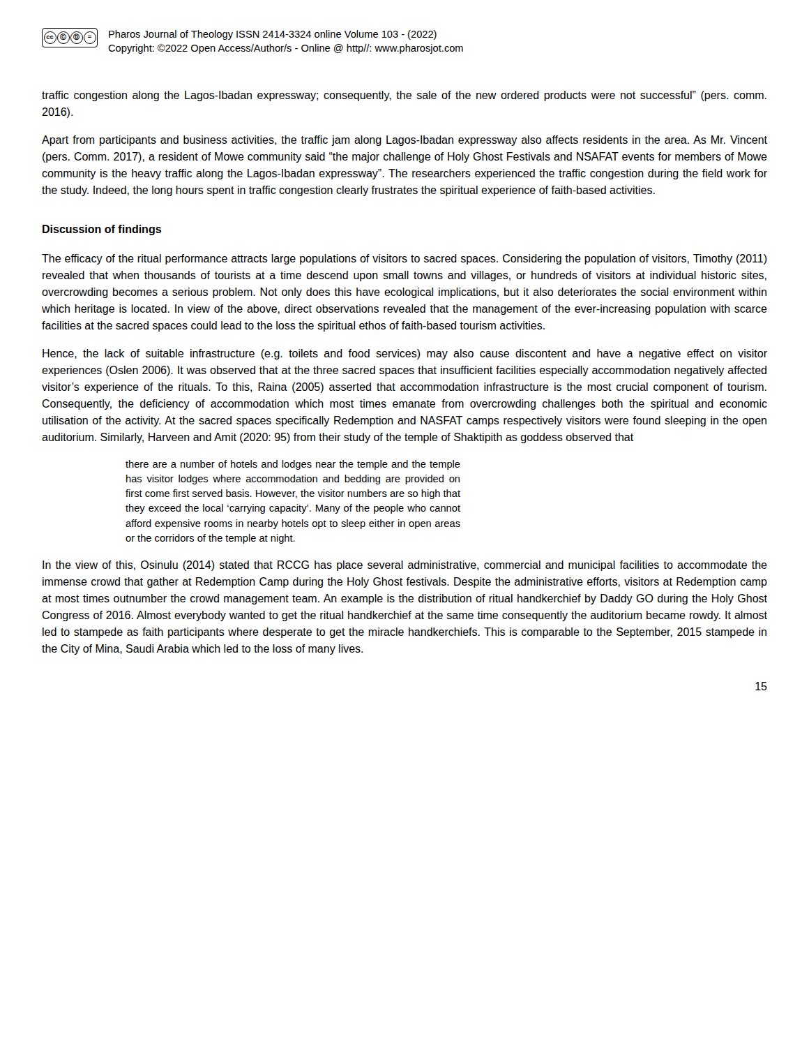ccⒸⒹ=
Pharos Journal of Theology ISSN 2414-3324 online Volume 103 - (2022)
Copyright: ©2022 Open Access/Author/s - Online @ http//: www.pharosjot.com
traffic congestion along the Lagos-Ibadan expressway; consequently, the sale of the new ordered products were not successful” (pers. comm. 2016).
Apart from participants and business activities, the traffic jam along Lagos-Ibadan expressway also affects residents in the area. As Mr. Vincent (pers. Comm. 2017), a resident of Mowe community said “the major challenge of Holy Ghost Festivals and NSAFAT events for members of Mowe community is the heavy traffic along the Lagos-Ibadan expressway”. The researchers experienced the traffic congestion during the field work for the study. Indeed, the long hours spent in traffic congestion clearly frustrates the spiritual experience of faith-based activities.
Discussion of findings
The efficacy of the ritual performance attracts large populations of visitors to sacred spaces. Considering the population of visitors, Timothy (2011) revealed that when thousands of tourists at a time descend upon small towns and villages, or hundreds of visitors at individual historic sites, overcrowding becomes a serious problem. Not only does this have ecological implications, but it also deteriorates the social environment within which heritage is located. In view of the above, direct observations revealed that the management of the ever-increasing population with scarce facilities at the sacred spaces could lead to the loss the spiritual ethos of faith-based tourism activities.
Hence, the lack of suitable infrastructure (e.g. toilets and food services) may also cause discontent and have a negative effect on visitor experiences (Oslen 2006). It was observed that at the three sacred spaces that insufficient facilities especially accommodation negatively affected visitor’s experience of the rituals. To this, Raina (2005) asserted that accommodation infrastructure is the most crucial component of tourism. Consequently, the deficiency of accommodation which most times emanate from overcrowding challenges both the spiritual and economic utilisation of the activity. At the sacred spaces specifically Redemption and NASFAT camps respectively visitors were found sleeping in the open auditorium. Similarly, Harveen and Amit (2020: 95) from their study of the temple of Shaktipith as goddess observed that
there are a number of hotels and lodges near the temple and the temple has visitor lodges where accommodation and bedding are provided on first come first served basis. However, the visitor numbers are so high that they exceed the local ‘carrying capacity’. Many of the people who cannot afford expensive rooms in nearby hotels opt to sleep either in open areas or the corridors of the temple at night.
In the view of this, Osinulu (2014) stated that RCCG has place several administrative, commercial and municipal facilities to accommodate the immense crowd that gather at Redemption Camp during the Holy Ghost festivals. Despite the administrative efforts, visitors at Redemption camp at most times outnumber the crowd management team. An example is the distribution of ritual handkerchief by Daddy GO during the Holy Ghost Congress of 2016. Almost everybody wanted to get the ritual handkerchief at the same time consequently the auditorium became rowdy. It almost led to stampede as faith participants where desperate to get the miracle handkerchiefs. This is comparable to the September, 2015 stampede in the City of Mina, Saudi Arabia which led to the loss of many lives.
15